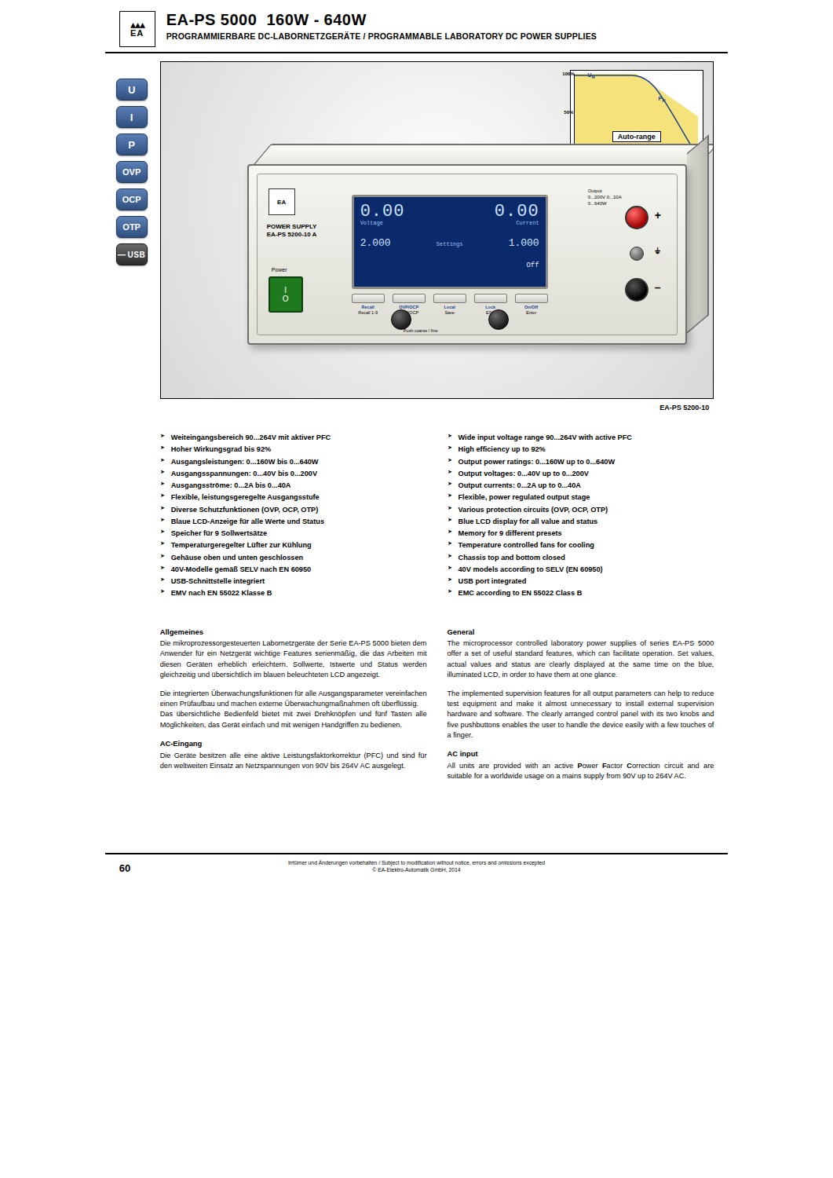▴▴▴ EA
EA-PS 5000 160W - 640W
PROGRAMMIERBARE DC-LABORNETZGERÄTE / PROGRAMMABLE LABORATORY DC POWER SUPPLIES
U
I
P
OVP
OCP
OTP
—USB
100% 50% 50% 100% UN PN IN Auto-range
EA
POWER SUPPLY
EA-PS 5200-10 A
Power
IO
0.000.00
Voltage Current
2.000 Settings 1.000
Off
Recall
Recall 1-9
OVP/OCP
OVP/OCP
Local
Save
Lock
ESC
On/Off
Enter
Push coarse / fine
Output
0...200V 0...10A
0...640W
+ ⏚ –
EA-PS 5200-10
Weiteingangsbereich 90...264V mit aktiver PFC
Hoher Wirkungsgrad bis 92%
Ausgangsleistungen: 0...160W bis 0...640W
Ausgangsspannungen: 0...40V bis 0...200V
Ausgangsströme: 0...2A bis 0...40A
Flexible, leistungsgeregelte Ausgangsstufe
Diverse Schutzfunktionen (OVP, OCP, OTP)
Blaue LCD-Anzeige für alle Werte und Status
Speicher für 9 Sollwertsätze
Temperaturgeregelter Lüfter zur Kühlung
Gehäuse oben und unten geschlossen
40V-Modelle gemäß SELV nach EN 60950
USB-Schnittstelle integriert
EMV nach EN 55022 Klasse B
Wide input voltage range 90...264V with active PFC
High efficiency up to 92%
Output power ratings: 0...160W up to 0...640W
Output voltages: 0...40V up to 0...200V
Output currents: 0...2A up to 0...40A
Flexible, power regulated output stage
Various protection circuits (OVP, OCP, OTP)
Blue LCD display for all value and status
Memory for 9 different presets
Temperature controlled fans for cooling
Chassis top and bottom closed
40V models according to SELV (EN 60950)
USB port integrated
EMC according to EN 55022 Class B
Allgemeines
Die mikroprozessorgesteuerten Labornetzgeräte der Serie EA-PS 5000 bieten dem Anwender für ein Netzgerät wichtige Features serienmäßig, die das Arbeiten mit diesen Geräten erheblich erleichtern. Sollwerte, Istwerte und Status werden gleichzeitig und übersichtlich im blauen beleuchteten LCD angezeigt.
Die integrierten Überwachungsfunktionen für alle Ausgangsparameter vereinfachen einen Prüfaufbau und machen externe Überwachungmaßnahmen oft überflüssig.
Das übersichtliche Bedienfeld bietet mit zwei Drehknöpfen und fünf Tasten alle Möglichkeiten, das Gerät einfach und mit wenigen Handgriffen zu bedienen.
AC-Eingang
Die Geräte besitzen alle eine aktive Leistungsfaktorkorrektur (PFC) und sind für den weltweiten Einsatz an Netzspannungen von 90V bis 264V AC ausgelegt.
General
The microprocessor controlled laboratory power supplies of series EA-PS 5000 offer a set of useful standard features, which can facilitate operation. Set values, actual values and status are clearly displayed at the same time on the blue, illuminated LCD, in order to have them at one glance.
The implemented supervision features for all output parameters can help to reduce test equipment and make it almost unnecessary to install external supervision hardware and software. The clearly arranged control panel with its two knobs and five pushbuttons enables the user to handle the device easily with a few touches of a finger.
AC input
All units are provided with an active Power Factor Correction circuit and are suitable for a worldwide usage on a mains supply from 90V up to 264V AC.
60
Irrtümer und Änderungen vorbehalten / Subject to modification without notice, errors and omissions excepted
© EA-Elektro-Automatik GmbH, 2014